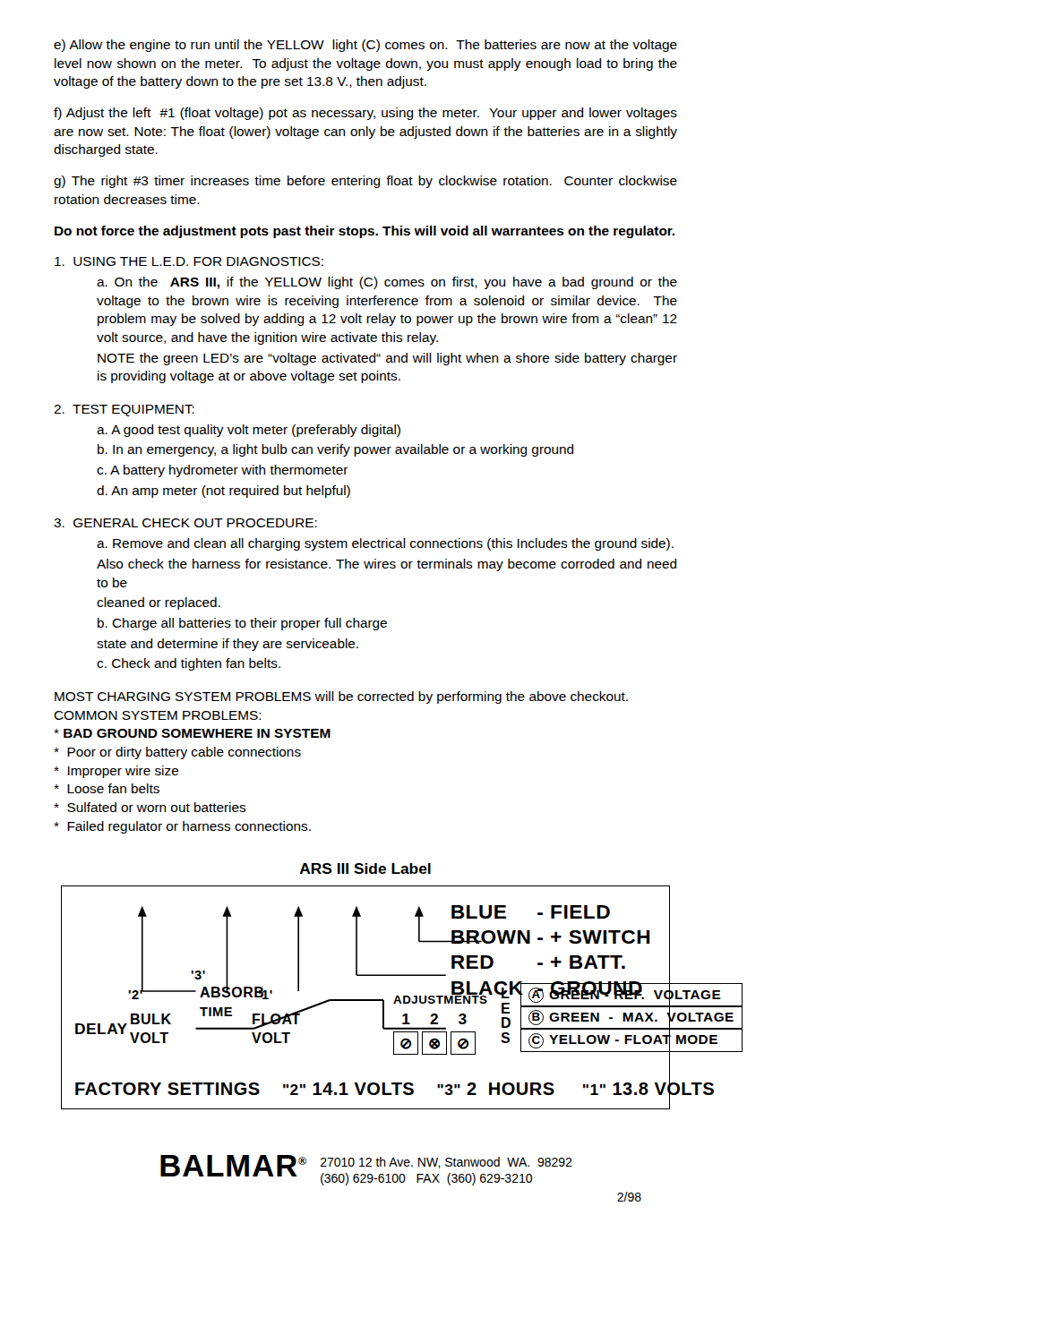e) Allow the engine to run until the YELLOW light (C) comes on. The batteries are now at the voltage level now shown on the meter. To adjust the voltage down, you must apply enough load to bring the voltage of the battery down to the pre set 13.8 V., then adjust.
f) Adjust the left #1 (float voltage) pot as necessary, using the meter. Your upper and lower voltages are now set. Note: The float (lower) voltage can only be adjusted down if the batteries are in a slightly discharged state.
g) The right #3 timer increases time before entering float by clockwise rotation. Counter clockwise rotation decreases time.
Do not force the adjustment pots past their stops. This will void all warrantees on the regulator.
1. USING THE L.E.D. FOR DIAGNOSTICS:
a. On the ARS III, if the YELLOW light (C) comes on first, you have a bad ground or the voltage to the brown wire is receiving interference from a solenoid or similar device. The problem may be solved by adding a 12 volt relay to power up the brown wire from a “clean” 12 volt source, and have the ignition wire activate this relay.
NOTE the green LED’s are “voltage activated“ and will light when a shore side battery charger is providing voltage at or above voltage set points.
2. TEST EQUIPMENT:
a. A good test quality volt meter (preferably digital)
b. In an emergency, a light bulb can verify power available or a working ground
c. A battery hydrometer with thermometer
d. An amp meter (not required but helpful)
3. GENERAL CHECK OUT PROCEDURE:
a. Remove and clean all charging system electrical connections (this Includes the ground side).
Also check the harness for resistance. The wires or terminals may become corroded and need to be
cleaned or replaced.
b. Charge all batteries to their proper full charge
state and determine if they are serviceable.
c. Check and tighten fan belts.
MOST CHARGING SYSTEM PROBLEMS will be corrected by performing the above checkout.
COMMON SYSTEM PROBLEMS:
* BAD GROUND SOMEWHERE IN SYSTEM
* Poor or dirty battery cable connections
* Improper wire size
* Loose fan belts
* Sulfated or worn out batteries
* Failed regulator or harness connections.
ARS III Side Label
| BLUE | - FIELD |
| BROWN | - + SWITCH |
| RED | - + BATT. |
| BLACK | - GROUND |
DELAY
'2'
BULK
VOLT
ABSORB
TIME
'3'
'1'
FLOAT
VOLT
ADJUSTMENTS
123
⊘
⊗
⊘
L
E
D
S
AGREEN - REF. VOLTAGE
BGREEN - MAX. VOLTAGE
CYELLOW - FLOAT MODE
FACTORY SETTINGS "2" 14.1 VOLTS "3" 2 HOURS "1" 13.8 VOLTS
BALMAR®
27010 12 th Ave. NW, Stanwood WA. 98292
(360) 629-6100 FAX (360) 629-3210
2/98